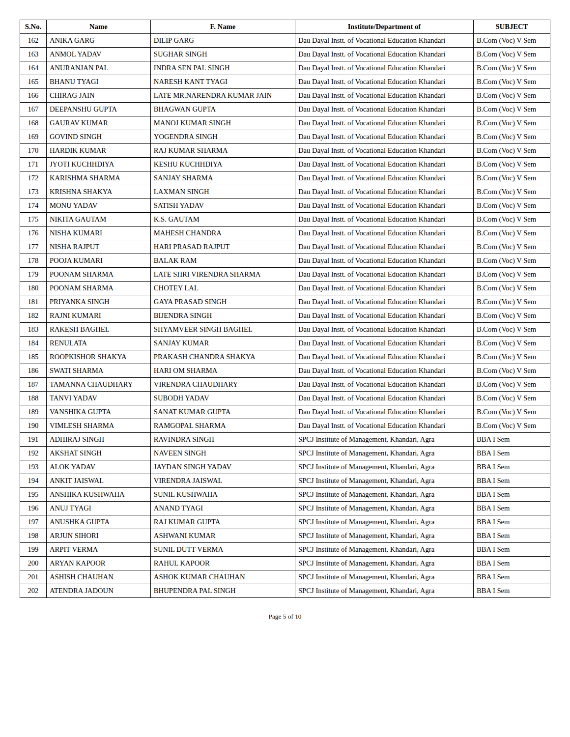| S.No. | Name | F. Name | Institute/Department of | SUBJECT |
| --- | --- | --- | --- | --- |
| 162 | ANIKA GARG | DILIP GARG | Dau Dayal Instt. of Vocational Education Khandari | B.Com (Voc) V Sem |
| 163 | ANMOL YADAV | SUGHAR SINGH | Dau Dayal Instt. of Vocational Education Khandari | B.Com (Voc) V Sem |
| 164 | ANURANJAN PAL | INDRA SEN PAL SINGH | Dau Dayal Instt. of Vocational Education Khandari | B.Com (Voc) V Sem |
| 165 | BHANU TYAGI | NARESH KANT TYAGI | Dau Dayal Instt. of Vocational Education Khandari | B.Com (Voc) V Sem |
| 166 | CHIRAG JAIN | LATE MR.NARENDRA KUMAR JAIN | Dau Dayal Instt. of Vocational Education Khandari | B.Com (Voc) V Sem |
| 167 | DEEPANSHU GUPTA | BHAGWAN GUPTA | Dau Dayal Instt. of Vocational Education Khandari | B.Com (Voc) V Sem |
| 168 | GAURAV KUMAR | MANOJ KUMAR SINGH | Dau Dayal Instt. of Vocational Education Khandari | B.Com (Voc) V Sem |
| 169 | GOVIND SINGH | YOGENDRA SINGH | Dau Dayal Instt. of Vocational Education Khandari | B.Com (Voc) V Sem |
| 170 | HARDIK KUMAR | RAJ KUMAR SHARMA | Dau Dayal Instt. of Vocational Education Khandari | B.Com (Voc) V Sem |
| 171 | JYOTI KUCHHDIYA | KESHU KUCHHDIYA | Dau Dayal Instt. of Vocational Education Khandari | B.Com (Voc) V Sem |
| 172 | KARISHMA SHARMA | SANJAY SHARMA | Dau Dayal Instt. of Vocational Education Khandari | B.Com (Voc) V Sem |
| 173 | KRISHNA SHAKYA | LAXMAN SINGH | Dau Dayal Instt. of Vocational Education Khandari | B.Com (Voc) V Sem |
| 174 | MONU YADAV | SATISH YADAV | Dau Dayal Instt. of Vocational Education Khandari | B.Com (Voc) V Sem |
| 175 | NIKITA GAUTAM | K.S. GAUTAM | Dau Dayal Instt. of Vocational Education Khandari | B.Com (Voc) V Sem |
| 176 | NISHA KUMARI | MAHESH CHANDRA | Dau Dayal Instt. of Vocational Education Khandari | B.Com (Voc) V Sem |
| 177 | NISHA RAJPUT | HARI PRASAD RAJPUT | Dau Dayal Instt. of Vocational Education Khandari | B.Com (Voc) V Sem |
| 178 | POOJA KUMARI | BALAK RAM | Dau Dayal Instt. of Vocational Education Khandari | B.Com (Voc) V Sem |
| 179 | POONAM SHARMA | LATE SHRI VIRENDRA SHARMA | Dau Dayal Instt. of Vocational Education Khandari | B.Com (Voc) V Sem |
| 180 | POONAM SHARMA | CHOTEY LAL | Dau Dayal Instt. of Vocational Education Khandari | B.Com (Voc) V Sem |
| 181 | PRIYANKA SINGH | GAYA PRASAD SINGH | Dau Dayal Instt. of Vocational Education Khandari | B.Com (Voc) V Sem |
| 182 | RAJNI KUMARI | BIJENDRA SINGH | Dau Dayal Instt. of Vocational Education Khandari | B.Com (Voc) V Sem |
| 183 | RAKESH BAGHEL | SHYAMVEER SINGH BAGHEL | Dau Dayal Instt. of Vocational Education Khandari | B.Com (Voc) V Sem |
| 184 | RENULATA | SANJAY KUMAR | Dau Dayal Instt. of Vocational Education Khandari | B.Com (Voc) V Sem |
| 185 | ROOPKISHOR SHAKYA | PRAKASH CHANDRA SHAKYA | Dau Dayal Instt. of Vocational Education Khandari | B.Com (Voc) V Sem |
| 186 | SWATI SHARMA | HARI OM SHARMA | Dau Dayal Instt. of Vocational Education Khandari | B.Com (Voc) V Sem |
| 187 | TAMANNA CHAUDHARY | VIRENDRA CHAUDHARY | Dau Dayal Instt. of Vocational Education Khandari | B.Com (Voc) V Sem |
| 188 | TANVI YADAV | SUBODH YADAV | Dau Dayal Instt. of Vocational Education Khandari | B.Com (Voc) V Sem |
| 189 | VANSHIKA GUPTA | SANAT KUMAR GUPTA | Dau Dayal Instt. of Vocational Education Khandari | B.Com (Voc) V Sem |
| 190 | VIMLESH SHARMA | RAMGOPAL SHARMA | Dau Dayal Instt. of Vocational Education Khandari | B.Com (Voc) V Sem |
| 191 | ADHIRAJ SINGH | RAVINDRA SINGH | SPCJ Institute of Management, Khandari, Agra | BBA I Sem |
| 192 | AKSHAT SINGH | NAVEEN SINGH | SPCJ Institute of Management, Khandari, Agra | BBA I Sem |
| 193 | ALOK YADAV | JAYDAN SINGH YADAV | SPCJ Institute of Management, Khandari, Agra | BBA I Sem |
| 194 | ANKIT JAISWAL | VIRENDRA JAISWAL | SPCJ Institute of Management, Khandari, Agra | BBA I Sem |
| 195 | ANSHIKA KUSHWAHA | SUNIL KUSHWAHA | SPCJ Institute of Management, Khandari, Agra | BBA I Sem |
| 196 | ANUJ TYAGI | ANAND TYAGI | SPCJ Institute of Management, Khandari, Agra | BBA I Sem |
| 197 | ANUSHKA GUPTA | RAJ KUMAR GUPTA | SPCJ Institute of Management, Khandari, Agra | BBA I Sem |
| 198 | ARJUN SIHORI | ASHWANI KUMAR | SPCJ Institute of Management, Khandari, Agra | BBA I Sem |
| 199 | ARPIT VERMA | SUNIL DUTT VERMA | SPCJ Institute of Management, Khandari, Agra | BBA I Sem |
| 200 | ARYAN KAPOOR | RAHUL KAPOOR | SPCJ Institute of Management, Khandari, Agra | BBA I Sem |
| 201 | ASHISH CHAUHAN | ASHOK KUMAR CHAUHAN | SPCJ Institute of Management, Khandari, Agra | BBA I Sem |
| 202 | ATENDRA JADOUN | BHUPENDRA PAL SINGH | SPCJ Institute of Management, Khandari, Agra | BBA I Sem |
Page 5 of 10